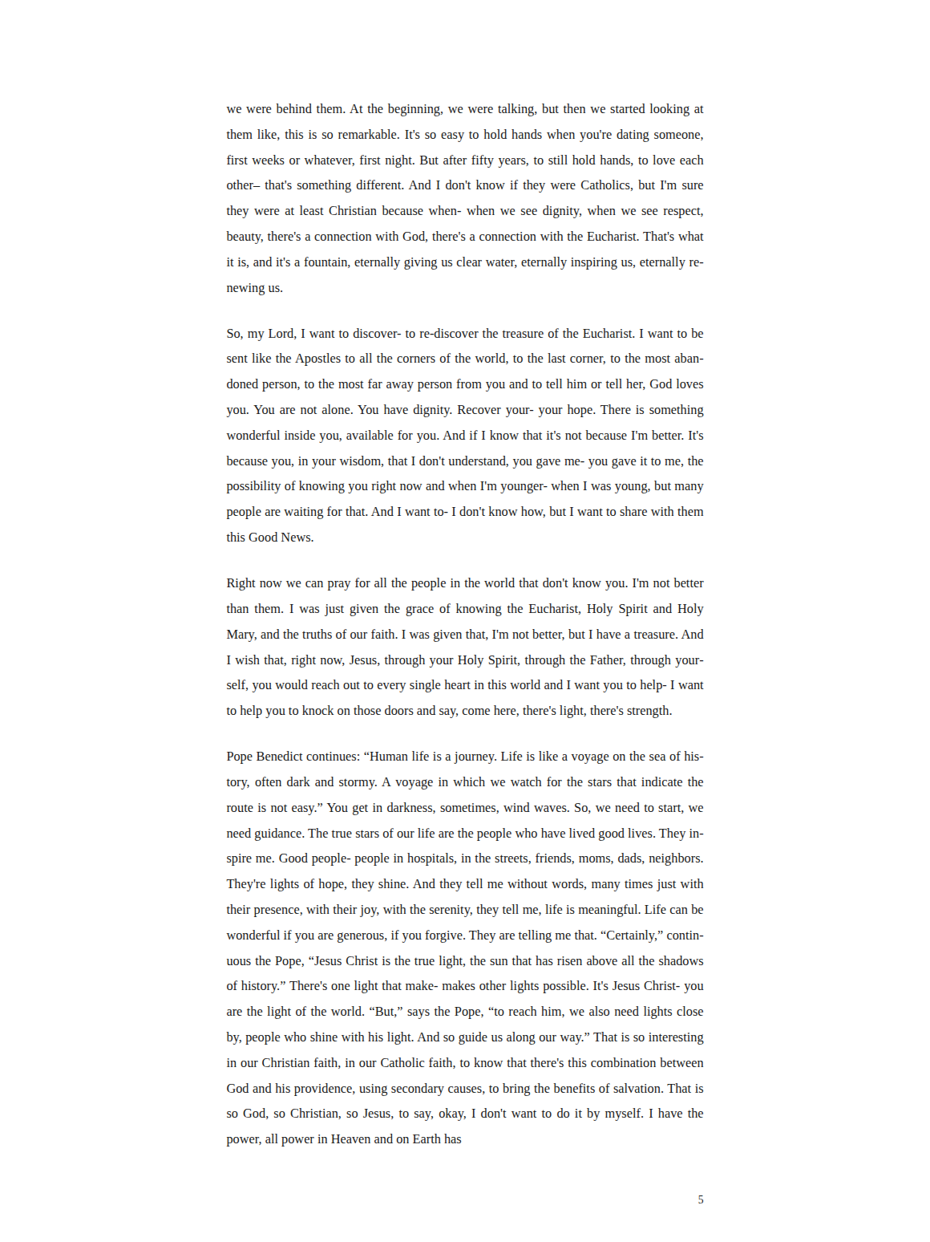we were behind them. At the beginning, we were talking, but then we started looking at them like, this is so remarkable. It's so easy to hold hands when you're dating someone, first weeks or whatever, first night. But after fifty years, to still hold hands, to love each other– that's something different. And I don't know if they were Catholics, but I'm sure they were at least Christian because when- when we see dignity, when we see respect, beauty, there's a connection with God, there's a connection with the Eucharist. That's what it is, and it's a fountain, eternally giving us clear water, eternally inspiring us, eternally renewing us.
So, my Lord, I want to discover- to re-discover the treasure of the Eucharist. I want to be sent like the Apostles to all the corners of the world, to the last corner, to the most abandoned person, to the most far away person from you and to tell him or tell her, God loves you. You are not alone. You have dignity. Recover your- your hope. There is something wonderful inside you, available for you. And if I know that it's not because I'm better. It's because you, in your wisdom, that I don't understand, you gave me- you gave it to me, the possibility of knowing you right now and when I'm younger- when I was young, but many people are waiting for that. And I want to- I don't know how, but I want to share with them this Good News.
Right now we can pray for all the people in the world that don't know you. I'm not better than them. I was just given the grace of knowing the Eucharist, Holy Spirit and Holy Mary, and the truths of our faith. I was given that, I'm not better, but I have a treasure. And I wish that, right now, Jesus, through your Holy Spirit, through the Father, through yourself, you would reach out to every single heart in this world and I want you to help- I want to help you to knock on those doors and say, come here, there's light, there's strength.
Pope Benedict continues: “Human life is a journey. Life is like a voyage on the sea of history, often dark and stormy. A voyage in which we watch for the stars that indicate the route is not easy.” You get in darkness, sometimes, wind waves. So, we need to start, we need guidance. The true stars of our life are the people who have lived good lives. They inspire me. Good people- people in hospitals, in the streets, friends, moms, dads, neighbors. They're lights of hope, they shine. And they tell me without words, many times just with their presence, with their joy, with the serenity, they tell me, life is meaningful. Life can be wonderful if you are generous, if you forgive. They are telling me that. “Certainly,” continuous the Pope, “Jesus Christ is the true light, the sun that has risen above all the shadows of history.” There's one light that make- makes other lights possible. It's Jesus Christ- you are the light of the world. “But,” says the Pope, “to reach him, we also need lights close by, people who shine with his light. And so guide us along our way.” That is so interesting in our Christian faith, in our Catholic faith, to know that there's this combination between God and his providence, using secondary causes, to bring the benefits of salvation. That is so God, so Christian, so Jesus, to say, okay, I don't want to do it by myself. I have the power, all power in Heaven and on Earth has
5